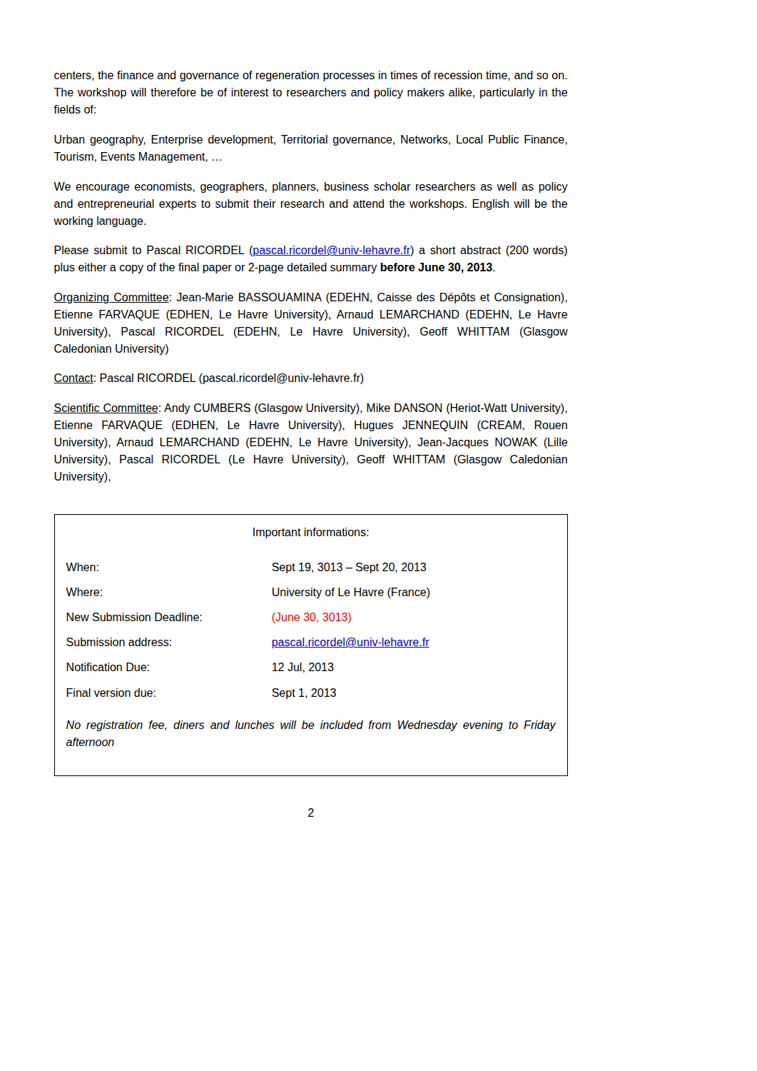centers, the finance and governance of regeneration processes in times of recession time, and so on. The workshop will therefore be of interest to researchers and policy makers alike, particularly in the fields of:
Urban geography, Enterprise development, Territorial governance, Networks, Local Public Finance, Tourism, Events Management, …
We encourage economists, geographers, planners, business scholar researchers as well as policy and entrepreneurial experts to submit their research and attend the workshops. English will be the working language.
Please submit to Pascal RICORDEL (pascal.ricordel@univ-lehavre.fr) a short abstract (200 words) plus either a copy of the final paper or 2-page detailed summary before June 30, 2013.
Organizing Committee: Jean-Marie BASSOUAMINA (EDEHN, Caisse des Dépôts et Consignation), Etienne FARVAQUE (EDHEN, Le Havre University), Arnaud LEMARCHAND (EDEHN, Le Havre University), Pascal RICORDEL (EDEHN, Le Havre University), Geoff WHITTAM (Glasgow Caledonian University)
Contact: Pascal RICORDEL (pascal.ricordel@univ-lehavre.fr)
Scientific Committee: Andy CUMBERS (Glasgow University), Mike DANSON (Heriot-Watt University), Etienne FARVAQUE (EDHEN, Le Havre University), Hugues JENNEQUIN (CREAM, Rouen University), Arnaud LEMARCHAND (EDEHN, Le Havre University), Jean-Jacques NOWAK (Lille University), Pascal RICORDEL (Le Havre University), Geoff WHITTAM (Glasgow Caledonian University),
Important informations:
| When: | Sept 19, 3013 – Sept 20, 2013 |
| Where: | University of Le Havre (France) |
| New Submission Deadline: | (June 30, 3013) |
| Submission address: | pascal.ricordel@univ-lehavre.fr |
| Notification Due: | 12 Jul, 2013 |
| Final version due: | Sept 1, 2013 |
No registration fee, diners and lunches will be included from Wednesday evening to Friday afternoon
2